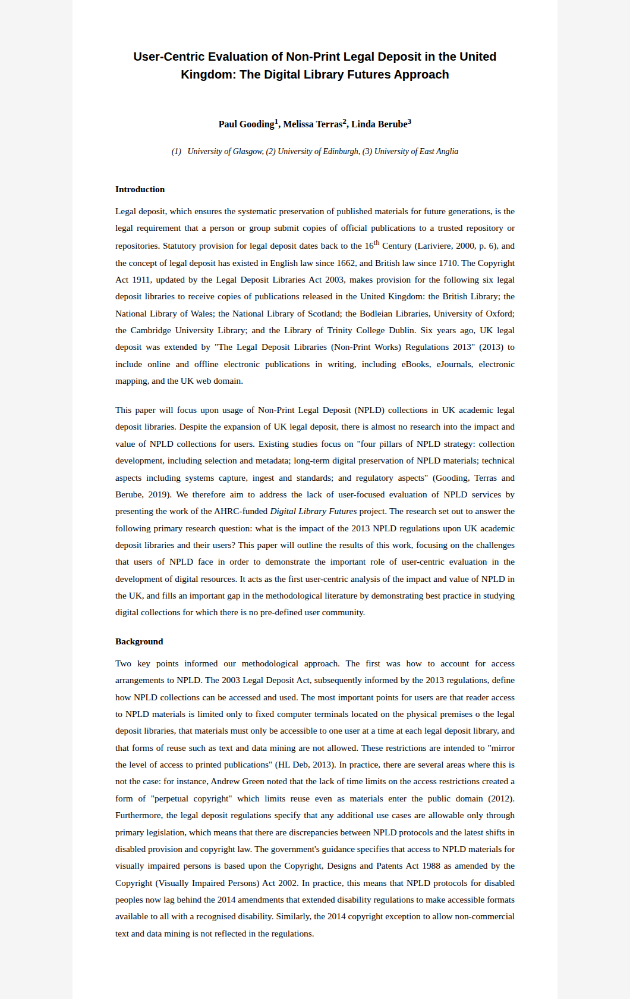User-Centric Evaluation of Non-Print Legal Deposit in the United Kingdom: The Digital Library Futures Approach
Paul Gooding1, Melissa Terras2, Linda Berube3
(1) University of Glasgow, (2) University of Edinburgh, (3) University of East Anglia
Introduction
Legal deposit, which ensures the systematic preservation of published materials for future generations, is the legal requirement that a person or group submit copies of official publications to a trusted repository or repositories. Statutory provision for legal deposit dates back to the 16th Century (Lariviere, 2000, p. 6), and the concept of legal deposit has existed in English law since 1662, and British law since 1710. The Copyright Act 1911, updated by the Legal Deposit Libraries Act 2003, makes provision for the following six legal deposit libraries to receive copies of publications released in the United Kingdom: the British Library; the National Library of Wales; the National Library of Scotland; the Bodleian Libraries, University of Oxford; the Cambridge University Library; and the Library of Trinity College Dublin. Six years ago, UK legal deposit was extended by "The Legal Deposit Libraries (Non-Print Works) Regulations 2013" (2013) to include online and offline electronic publications in writing, including eBooks, eJournals, electronic mapping, and the UK web domain.
This paper will focus upon usage of Non-Print Legal Deposit (NPLD) collections in UK academic legal deposit libraries. Despite the expansion of UK legal deposit, there is almost no research into the impact and value of NPLD collections for users. Existing studies focus on "four pillars of NPLD strategy: collection development, including selection and metadata; long-term digital preservation of NPLD materials; technical aspects including systems capture, ingest and standards; and regulatory aspects" (Gooding, Terras and Berube, 2019). We therefore aim to address the lack of user-focused evaluation of NPLD services by presenting the work of the AHRC-funded Digital Library Futures project. The research set out to answer the following primary research question: what is the impact of the 2013 NPLD regulations upon UK academic deposit libraries and their users? This paper will outline the results of this work, focusing on the challenges that users of NPLD face in order to demonstrate the important role of user-centric evaluation in the development of digital resources. It acts as the first user-centric analysis of the impact and value of NPLD in the UK, and fills an important gap in the methodological literature by demonstrating best practice in studying digital collections for which there is no pre-defined user community.
Background
Two key points informed our methodological approach. The first was how to account for access arrangements to NPLD. The 2003 Legal Deposit Act, subsequently informed by the 2013 regulations, define how NPLD collections can be accessed and used. The most important points for users are that reader access to NPLD materials is limited only to fixed computer terminals located on the physical premises o the legal deposit libraries, that materials must only be accessible to one user at a time at each legal deposit library, and that forms of reuse such as text and data mining are not allowed. These restrictions are intended to "mirror the level of access to printed publications" (HL Deb, 2013). In practice, there are several areas where this is not the case: for instance, Andrew Green noted that the lack of time limits on the access restrictions created a form of "perpetual copyright" which limits reuse even as materials enter the public domain (2012). Furthermore, the legal deposit regulations specify that any additional use cases are allowable only through primary legislation, which means that there are discrepancies between NPLD protocols and the latest shifts in disabled provision and copyright law. The government's guidance specifies that access to NPLD materials for visually impaired persons is based upon the Copyright, Designs and Patents Act 1988 as amended by the Copyright (Visually Impaired Persons) Act 2002. In practice, this means that NPLD protocols for disabled peoples now lag behind the 2014 amendments that extended disability regulations to make accessible formats available to all with a recognised disability. Similarly, the 2014 copyright exception to allow non-commercial text and data mining is not reflected in the regulations.